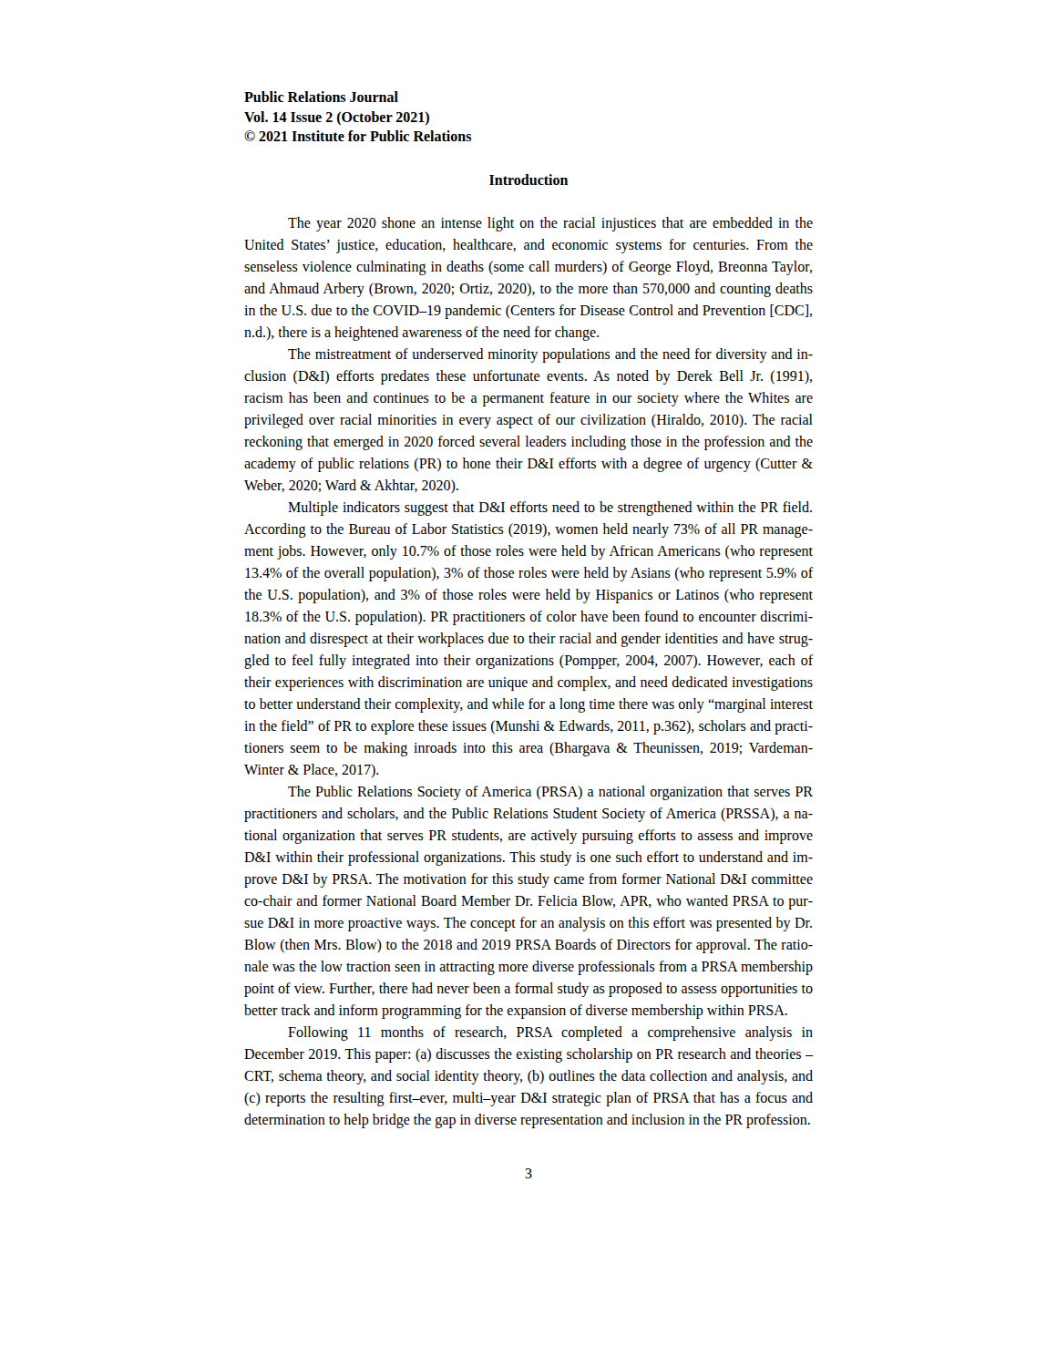Public Relations Journal
Vol. 14 Issue 2 (October 2021)
© 2021 Institute for Public Relations
Introduction
The year 2020 shone an intense light on the racial injustices that are embedded in the United States’ justice, education, healthcare, and economic systems for centuries. From the senseless violence culminating in deaths (some call murders) of George Floyd, Breonna Taylor, and Ahmaud Arbery (Brown, 2020; Ortiz, 2020), to the more than 570,000 and counting deaths in the U.S. due to the COVID–19 pandemic (Centers for Disease Control and Prevention [CDC], n.d.), there is a heightened awareness of the need for change.
The mistreatment of underserved minority populations and the need for diversity and inclusion (D&I) efforts predates these unfortunate events. As noted by Derek Bell Jr. (1991), racism has been and continues to be a permanent feature in our society where the Whites are privileged over racial minorities in every aspect of our civilization (Hiraldo, 2010). The racial reckoning that emerged in 2020 forced several leaders including those in the profession and the academy of public relations (PR) to hone their D&I efforts with a degree of urgency (Cutter & Weber, 2020; Ward & Akhtar, 2020).
Multiple indicators suggest that D&I efforts need to be strengthened within the PR field. According to the Bureau of Labor Statistics (2019), women held nearly 73% of all PR management jobs. However, only 10.7% of those roles were held by African Americans (who represent 13.4% of the overall population), 3% of those roles were held by Asians (who represent 5.9% of the U.S. population), and 3% of those roles were held by Hispanics or Latinos (who represent 18.3% of the U.S. population). PR practitioners of color have been found to encounter discrimination and disrespect at their workplaces due to their racial and gender identities and have struggled to feel fully integrated into their organizations (Pompper, 2004, 2007). However, each of their experiences with discrimination are unique and complex, and need dedicated investigations to better understand their complexity, and while for a long time there was only “marginal interest in the field” of PR to explore these issues (Munshi & Edwards, 2011, p.362), scholars and practitioners seem to be making inroads into this area (Bhargava & Theunissen, 2019; Vardeman-Winter & Place, 2017).
The Public Relations Society of America (PRSA) a national organization that serves PR practitioners and scholars, and the Public Relations Student Society of America (PRSSA), a national organization that serves PR students, are actively pursuing efforts to assess and improve D&I within their professional organizations. This study is one such effort to understand and improve D&I by PRSA. The motivation for this study came from former National D&I committee co-chair and former National Board Member Dr. Felicia Blow, APR, who wanted PRSA to pursue D&I in more proactive ways. The concept for an analysis on this effort was presented by Dr. Blow (then Mrs. Blow) to the 2018 and 2019 PRSA Boards of Directors for approval. The rationale was the low traction seen in attracting more diverse professionals from a PRSA membership point of view. Further, there had never been a formal study as proposed to assess opportunities to better track and inform programming for the expansion of diverse membership within PRSA.
Following 11 months of research, PRSA completed a comprehensive analysis in December 2019. This paper: (a) discusses the existing scholarship on PR research and theories – CRT, schema theory, and social identity theory, (b) outlines the data collection and analysis, and (c) reports the resulting first–ever, multi–year D&I strategic plan of PRSA that has a focus and determination to help bridge the gap in diverse representation and inclusion in the PR profession.
3